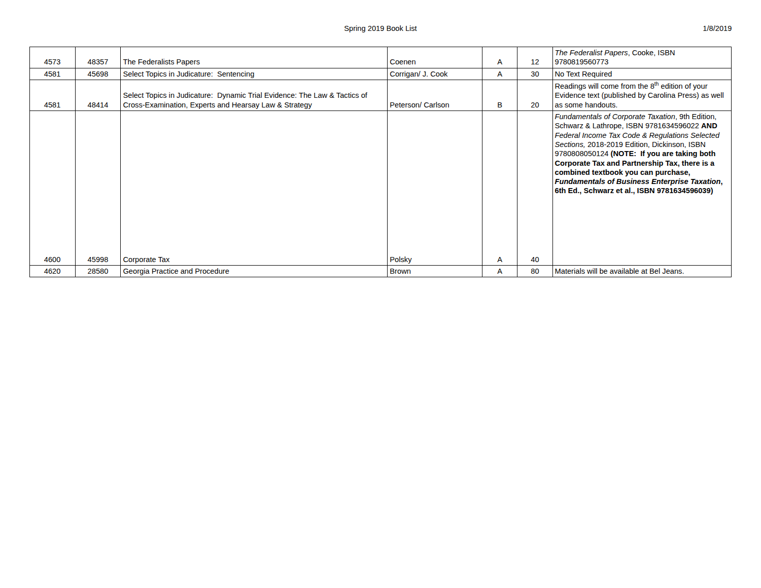Spring 2019 Book List
1/8/2019
| 4573 | 48357 | The Federalists Papers | Coenen | A | 12 | The Federalist Papers , Cooke, ISBN 9780819560773 |
| 4581 | 45698 | Select Topics in Judicature: Sentencing | Corrigan/ J. Cook | A | 30 | No Text Required |
| 4581 | 48414 | Select Topics in Judicature: Dynamic Trial Evidence: The Law & Tactics of Cross-Examination, Experts and Hearsay Law & Strategy | Peterson/ Carlson | B | 20 | Readings will come from the 8 th edition of your Evidence text (published by Carolina Press) as well as some handouts. |
| 4600 | 45998 | Corporate Tax | Polsky | A | 40 | Fundamentals of Corporate Taxation , 9th Edition, Schwarz & Lathrope, ISBN 9781634596022 AND Federal Income Tax Code & Regulations Selected Sections, 2018-2019 Edition, Dickinson, ISBN 9780808050124 (NOTE: If you are taking both Corporate Tax and Partnership Tax, there is a combined textbook you can purchase, Fundamentals of Business Enterprise Taxation , 6th Ed., Schwarz et al., ISBN 9781634596039) |
| 4620 | 28580 | Georgia Practice and Procedure | Brown | A | 80 | Materials will be available at Bel Jeans. |